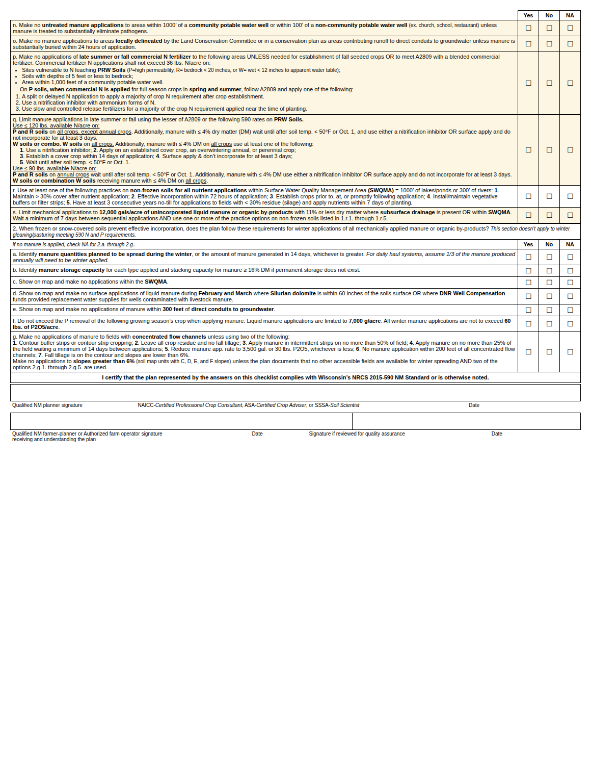| | Yes | No | NA |
| n. Make no untreated manure applications to areas within 1000’ of a community potable water well or within 100’ of a non-community potable water well (ex. church, school, restaurant) unless manure is treated to substantially eliminate pathogens. | ☐ | ☐ | ☐ |
| o. Make no manure applications to areas locally delineated by the Land Conservation Committee or in a conservation plan as areas contributing runoff to direct conduits to groundwater unless manure is substantially buried within 24 hours of application. | ☐ | ☐ | ☐ |
| p. Make no applications of late summer or fall commercial N fertilizer to the following areas UNLESS needed for establishment of fall seeded crops OR to meet A2809 with a blended commercial fertilizer. Commercial fertilizer N applications shall not exceed 36 lbs. N/acre on: Sites vulnerable to N leaching PRW Soils (P=high permeability, R= bedrock < 20 inches, or W= wet < 12 inches to apparent water table) ; Soils with depths of 5 feet or less to bedrock; Area within 1,000 feet of a community potable water well. On P soils, when commercial N is applied for full season crops in spring and summer , follow A2809 and apply one of the following: A split or delayed N application to apply a majority of crop N requirement after crop establishment. Use a nitrification inhibitor with ammonium forms of N. Use slow and controlled release fertilizers for a majority of the crop N requirement applied near the time of planting. | ☐ | ☐ | ☐ |
| q. Limit manure applications in late summer or fall using the lesser of A2809 or the following 590 rates on PRW Soils. Use ≤ 120 lbs. available N/acre on: P and R soils on all crops, except annual crops . Additionally, manure with ≤ 4% dry matter (DM) wait until after soil temp. < 50°F or Oct. 1, and use either a nitrification inhibitor OR surface apply and do not incorporate for at least 3 days. W soils or combo. W soils on all crops. Additionally, manure with ≤ 4% DM on all crops use at least one of the following: 1 . Use a nitrification inhibitor; 2 . Apply on an established cover crop, an overwintering annual, or perennial crop; 3 . Establish a cover crop within 14 days of application; 4 . Surface apply & don’t incorporate for at least 3 days; 5 . Wait until after soil temp. < 50°F or Oct. 1. Use ≤ 90 lbs. available N/acre on: P and R soils on annual crops wait until after soil temp. < 50°F or Oct. 1. Additionally, manure with ≤ 4% DM use either a nitrification inhibitor OR surface apply and do not incorporate for at least 3 days. W soils or combination W soils receiving manure with ≤ 4% DM on all crops . | ☐ | ☐ | ☐ |
| r. Use at least one of the following practices on non-frozen soils for all nutrient applications within Surface Water Quality Management Area (SWQMA) = 1000’ of lakes/ponds or 300’ of rivers: 1 . Maintain > 30% cover after nutrient application; 2 . Effective incorporation within 72 hours of application; 3 . Establish crops prior to, at, or promptly following application; 4 . Install/maintain vegetative buffers or filter strips; 5 . Have at least 3 consecutive years no-till for applications to fields with < 30% residue (silage) and apply nutrients within 7 days of planting. | ☐ | ☐ | ☐ |
| s. Limit mechanical applications to 12,000 gals/acre of unincorporated liquid manure or organic by-products with 11% or less dry matter where subsurface drainage is present OR within SWQMA . Wait a minimum of 7 days between sequential applications AND use one or more of the practice options on non-frozen soils listed in 1.r.1. through 1.r.5. | ☐ | ☐ | ☐ |
| 2. When frozen or snow-covered soils prevent effective incorporation, does the plan follow these requirements for winter applications of all mechanically applied manure or organic by-products? This section doesn’t apply to winter gleaning/pasturing meeting 590 N and P requirements. |
| If no manure is applied, check NA for 2.a. through 2.g.. | Yes | No | NA |
| a. Identify manure quantities planned to be spread during the winter , or the amount of manure generated in 14 days, whichever is greater. For daily haul systems, assume 1/3 of the manure produced annually will need to be winter applied. | ☐ | ☐ | ☐ |
| b. Identify manure storage capacity for each type applied and stacking capacity for manure ≥ 16% DM if permanent storage does not exist. | ☐ | ☐ | ☐ |
| c. Show on map and make no applications within the SWQMA . | ☐ | ☐ | ☐ |
| d. Show on map and make no surface applications of liquid manure during February and March where Silurian dolomite is within 60 inches of the soils surface OR where DNR Well Compensation funds provided replacement water supplies for wells contaminated with livestock manure. | ☐ | ☐ | ☐ |
| e. Show on map and make no applications of manure within 300 feet of direct conduits to groundwater . | ☐ | ☐ | ☐ |
| f. Do not exceed the P removal of the following growing season’s crop when applying manure. Liquid manure applications are limited to 7,000 g/acre . All winter manure applications are not to exceed 60 lbs. of P2O5/acre . | ☐ | ☐ | ☐ |
| g. Make no applications of manure to fields with concentrated flow channels unless using two of the following: 1 . Contour buffer strips or contour strip cropping; 2 . Leave all crop residue and no fall tillage; 3 . Apply manure in intermittent strips on no more than 50% of field; 4 . Apply manure on no more than 25% of the field waiting a minimum of 14 days between applications; 5 . Reduce manure app. rate to 3,500 gal. or 30 lbs. P2O5, whichever is less; 6 . No manure application within 200 feet of all concentrated flow channels; 7 . Fall tillage is on the contour and slopes are lower than 6%. Make no applications to slopes greater than 6% (soil map units with C, D, E, and F slopes) unless the plan documents that no other accessible fields are available for winter spreading AND two of the options 2.g.1. through 2.g.5. are used. | ☐ | ☐ | ☐ |
| I certify that the plan represented by the answers on this checklist complies with Wisconsin’s NRCS 2015-590 NM Standard or is otherwise noted. |
| Qualified NM planner signature | NAICC- Certified Professional Crop Consultant , ASA- Certified Crop Adviser , or SSSA- Soil Scientist | Date |
| Qualified NM farmer-planner or Authorized farm operator signature receiving and understanding the plan | Date | Signature if reviewed for quality assurance | Date |